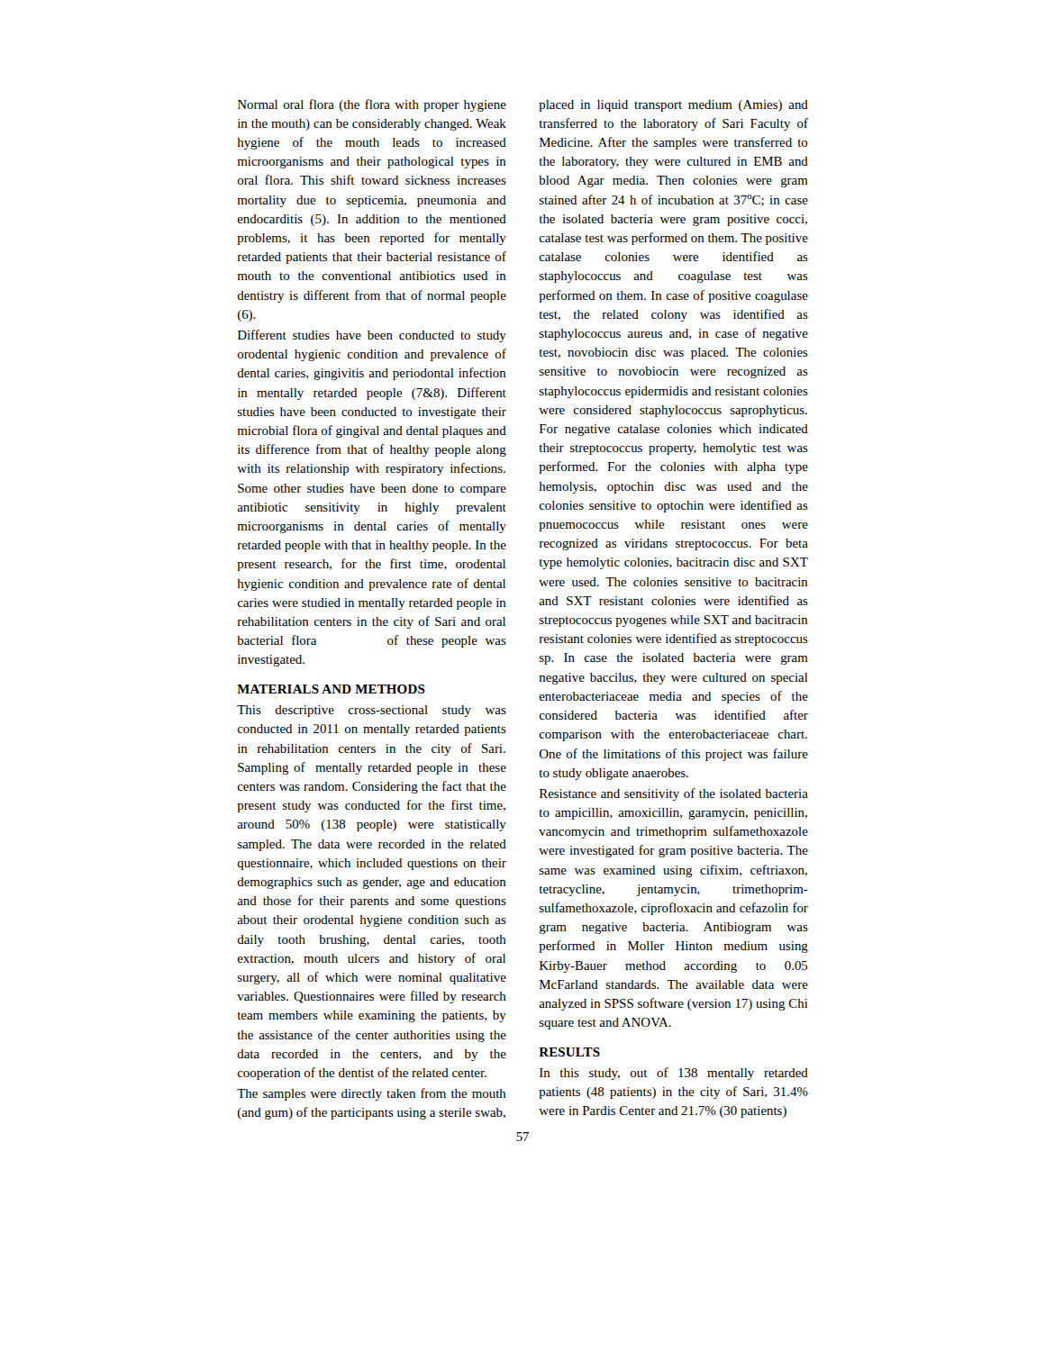Normal oral flora (the flora with proper hygiene in the mouth) can be considerably changed. Weak hygiene of the mouth leads to increased microorganisms and their pathological types in oral flora. This shift toward sickness increases mortality due to septicemia, pneumonia and endocarditis (5). In addition to the mentioned problems, it has been reported for mentally retarded patients that their bacterial resistance of mouth to the conventional antibiotics used in dentistry is different from that of normal people (6).
Different studies have been conducted to study orodental hygienic condition and prevalence of dental caries, gingivitis and periodontal infection in mentally retarded people (7&8). Different studies have been conducted to investigate their microbial flora of gingival and dental plaques and its difference from that of healthy people along with its relationship with respiratory infections. Some other studies have been done to compare antibiotic sensitivity in highly prevalent microorganisms in dental caries of mentally retarded people with that in healthy people. In the present research, for the first time, orodental hygienic condition and prevalence rate of dental caries were studied in mentally retarded people in rehabilitation centers in the city of Sari and oral bacterial flora of these people was investigated.
Materials and Methods
This descriptive cross-sectional study was conducted in 2011 on mentally retarded patients in rehabilitation centers in the city of Sari. Sampling of mentally retarded people in these centers was random. Considering the fact that the present study was conducted for the first time, around 50% (138 people) were statistically sampled. The data were recorded in the related questionnaire, which included questions on their demographics such as gender, age and education and those for their parents and some questions about their orodental hygiene condition such as daily tooth brushing, dental caries, tooth extraction, mouth ulcers and history of oral surgery, all of which were nominal qualitative variables. Questionnaires were filled by research team members while examining the patients, by the assistance of the center authorities using the data recorded in the centers, and by the cooperation of the dentist of the related center.
The samples were directly taken from the mouth (and gum) of the participants using a sterile swab, placed in liquid transport medium (Amies) and transferred to the laboratory of Sari Faculty of Medicine. After the samples were transferred to the laboratory, they were cultured in EMB and blood Agar media. Then colonies were gram stained after 24 h of incubation at 37oC; in case the isolated bacteria were gram positive cocci, catalase test was performed on them. The positive catalase colonies were identified as staphylococcus and coagulase test was performed on them. In case of positive coagulase test, the related colony was identified as staphylococcus aureus and, in case of negative test, novobiocin disc was placed. The colonies sensitive to novobiocin were recognized as staphylococcus epidermidis and resistant colonies were considered staphylococcus saprophyticus. For negative catalase colonies which indicated their streptococcus property, hemolytic test was performed. For the colonies with alpha type hemolysis, optochin disc was used and the colonies sensitive to optochin were identified as pnuemococcus while resistant ones were recognized as viridans streptococcus. For beta type hemolytic colonies, bacitracin disc and SXT were used. The colonies sensitive to bacitracin and SXT resistant colonies were identified as streptococcus pyogenes while SXT and bacitracin resistant colonies were identified as streptococcus sp. In case the isolated bacteria were gram negative baccilus, they were cultured on special enterobacteriaceae media and species of the considered bacteria was identified after comparison with the enterobacteriaceae chart. One of the limitations of this project was failure to study obligate anaerobes.
Resistance and sensitivity of the isolated bacteria to ampicillin, amoxicillin, garamycin, penicillin, vancomycin and trimethoprim sulfamethoxazole were investigated for gram positive bacteria. The same was examined using cifixim, ceftriaxon, tetracycline, jentamycin, trimethoprim-sulfamethoxazole, ciprofloxacin and cefazolin for gram negative bacteria. Antibiogram was performed in Moller Hinton medium using Kirby-Bauer method according to 0.05 McFarland standards. The available data were analyzed in SPSS software (version 17) using Chi square test and ANOVA.
Results
In this study, out of 138 mentally retarded patients (48 patients) in the city of Sari, 31.4% were in Pardis Center and 21.7% (30 patients)
57